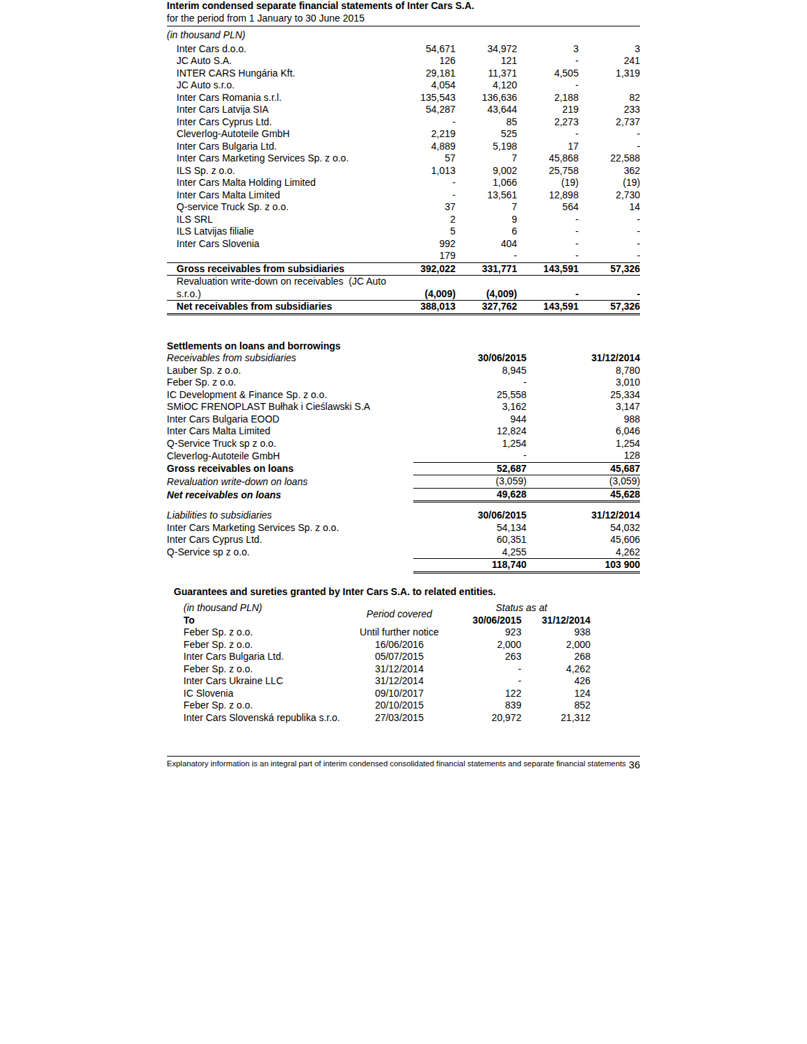Interim condensed separate financial statements of Inter Cars S.A.
for the period from 1 January to 30 June 2015
(in thousand PLN)
| Inter Cars d.o.o. | 54,671 | 34,972 | 3 | 3 |
| JC Auto S.A. | 126 | 121 | - | 241 |
| INTER CARS Hungária Kft. | 29,181 | 11,371 | 4,505 | 1,319 |
| JC Auto s.r.o. | 4,054 | 4,120 | - | |
| Inter Cars Romania s.r.l. | 135,543 | 136,636 | 2,188 | 82 |
| Inter Cars Latvija SIA | 54,287 | 43,644 | 219 | 233 |
| Inter Cars Cyprus Ltd. | - | 85 | 2,273 | 2,737 |
| Cleverlog-Autoteile GmbH | 2,219 | 525 | - | - |
| Inter Cars Bulgaria Ltd. | 4,889 | 5,198 | 17 | - |
| Inter Cars Marketing Services Sp. z o.o. | 57 | 7 | 45,868 | 22,588 |
| ILS Sp. z o.o. | 1,013 | 9,002 | 25,758 | 362 |
| Inter Cars Malta Holding Limited | - | 1,066 | (19) | (19) |
| Inter Cars Malta Limited | - | 13,561 | 12,898 | 2,730 |
| Q-service Truck Sp. z o.o. | 37 | 7 | 564 | 14 |
| ILS SRL | 2 | 9 | - | - |
| ILS Latvijas filialie | 5 | 6 | - | - |
| Inter Cars Slovenia | 992 | 404 | - | - |
| | 179 | - | - | - |
| Gross receivables from subsidiaries | 392,022 | 331,771 | 143,591 | 57,326 |
| Revaluation write-down on receivables (JC Auto s.r.o.) | (4,009) | (4,009) | - | - |
| Net receivables from subsidiaries | 388,013 | 327,762 | 143,591 | 57,326 |
Settlements on loans and borrowings
| Receivables from subsidiaries | 30/06/2015 | 31/12/2014 |
| Lauber Sp. z o.o. | 8,945 | 8,780 |
| Feber Sp. z o.o. | - | 3,010 |
| IC Development & Finance Sp. z o.o. | 25,558 | 25,334 |
| SMiOC FRENOPLAST Bułhak i Cieślawski S.A | 3,162 | 3,147 |
| Inter Cars Bulgaria EOOD | 944 | 988 |
| Inter Cars Malta Limited | 12,824 | 6,046 |
| Q-Service Truck sp z o.o. | 1,254 | 1,254 |
| Cleverlog-Autoteile GmbH | - | 128 |
| Gross receivables on loans | 52,687 | 45,687 |
| Revaluation write-down on loans | (3,059) | (3,059) |
| Net receivables on loans | 49,628 | 45,628 |
| Liabilities to subsidiaries | 30/06/2015 | 31/12/2014 |
| Inter Cars Marketing Services Sp. z o.o. | 54,134 | 54,032 |
| Inter Cars Cyprus Ltd. | 60,351 | 45,606 |
| Q-Service sp z o.o. | 4,255 | 4,262 |
| | 118,740 | 103 900 |
Guarantees and sureties granted by Inter Cars S.A. to related entities.
| (in thousand PLN) | Period covered | Status as at |
| To | 30/06/2015 | 31/12/2014 |
| Feber Sp. z o.o. | Until further notice | 923 | 938 |
| Feber Sp. z o.o. | 16/06/2016 | 2,000 | 2,000 |
| Inter Cars Bulgaria Ltd. | 05/07/2015 | 263 | 268 |
| Feber Sp. z o.o. | 31/12/2014 | - | 4,262 |
| Inter Cars Ukraine LLC | 31/12/2014 | - | 426 |
| IC Slovenia | 09/10/2017 | 122 | 124 |
| Feber Sp. z o.o. | 20/10/2015 | 839 | 852 |
| Inter Cars Slovenská republika s.r.o. | 27/03/2015 | 20,972 | 21,312 |
Explanatory information is an integral part of interim condensed consolidated financial statements and separate financial statements 36